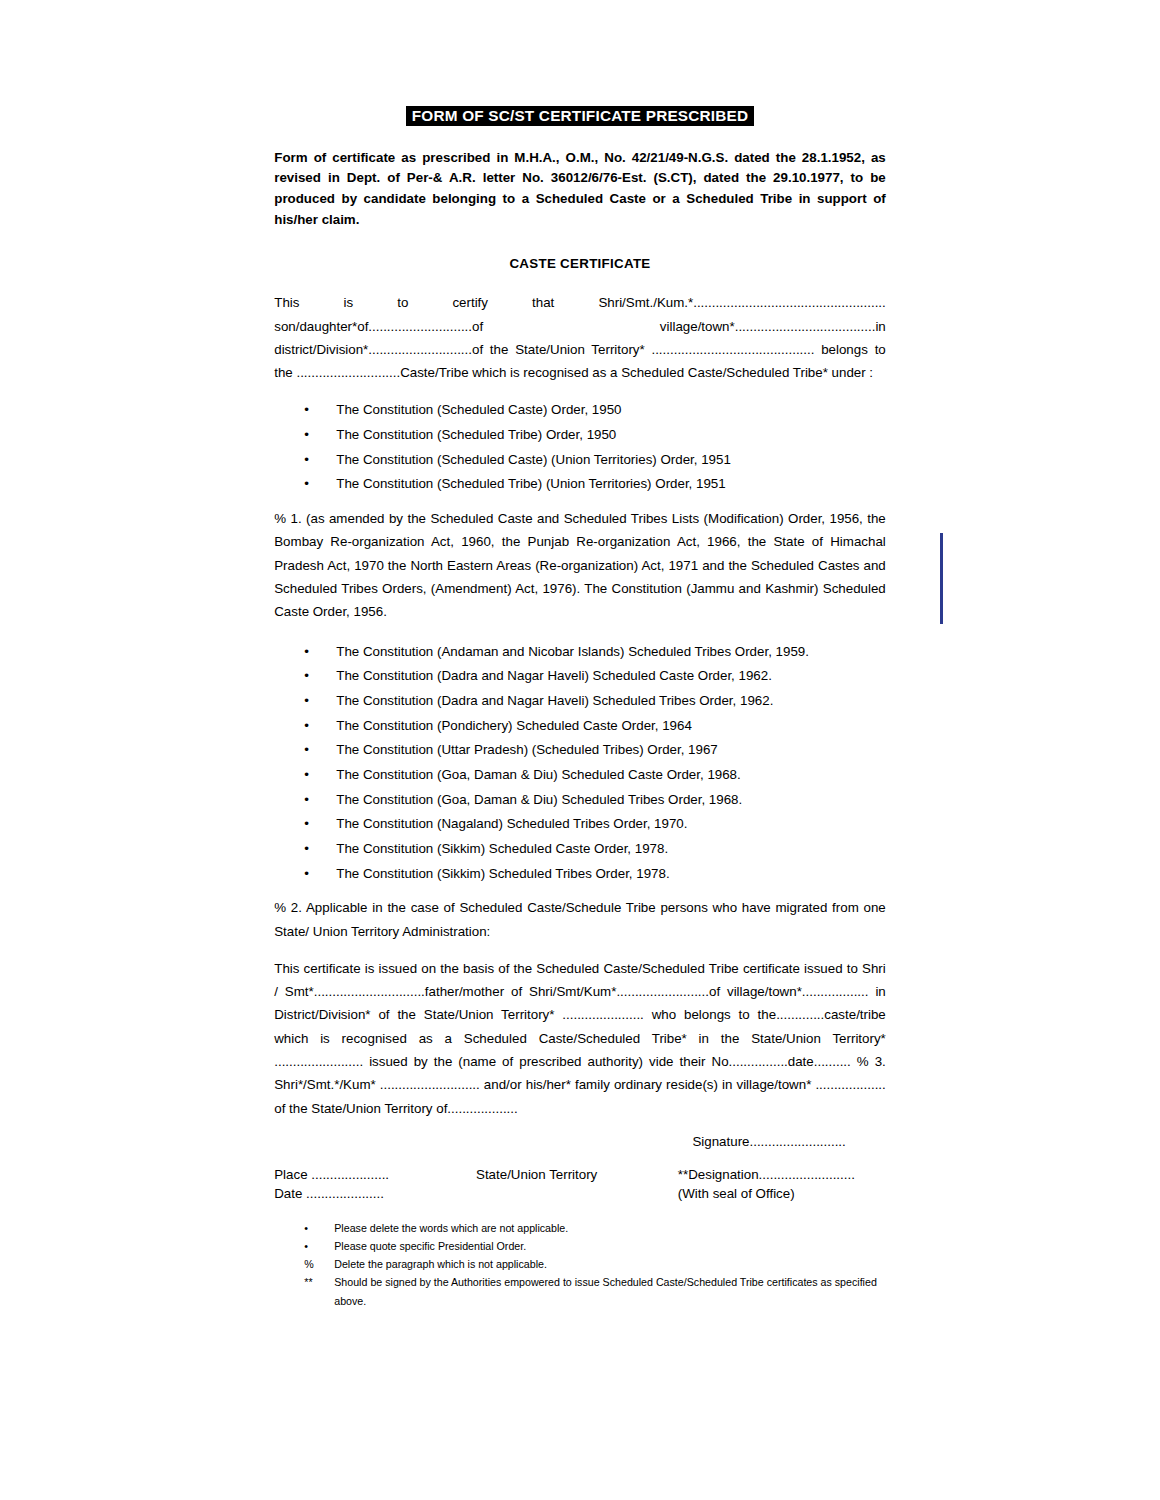FORM OF SC/ST CERTIFICATE PRESCRIBED
Form of certificate as prescribed in M.H.A., O.M., No. 42/21/49-N.G.S. dated the 28.1.1952, as revised in Dept. of Per-& A.R. letter No. 36012/6/76-Est. (S.CT), dated the 29.10.1977, to be produced by candidate belonging to a Scheduled Caste or a Scheduled Tribe in support of his/her claim.
CASTE CERTIFICATE
This is to certify that Shri/Smt./Kum.*.................................................... son/daughter*of............................of village/town*......................................in district/Division*............................of the State/Union Territory* ............................................ belongs to the ............................Caste/Tribe which is recognised as a Scheduled Caste/Scheduled Tribe* under :
The Constitution (Scheduled Caste) Order, 1950
The Constitution (Scheduled Tribe) Order, 1950
The Constitution (Scheduled Caste) (Union Territories) Order, 1951
The Constitution (Scheduled Tribe) (Union Territories) Order, 1951
% 1. (as amended by the Scheduled Caste and Scheduled Tribes Lists (Modification) Order, 1956, the Bombay Re-organization Act, 1960, the Punjab Re-organization Act, 1966, the State of Himachal Pradesh Act, 1970 the North Eastern Areas (Re-organization) Act, 1971 and the Scheduled Castes and Scheduled Tribes Orders, (Amendment) Act, 1976). The Constitution (Jammu and Kashmir) Scheduled Caste Order, 1956.
The Constitution (Andaman and Nicobar Islands) Scheduled Tribes Order, 1959.
The Constitution (Dadra and Nagar Haveli) Scheduled Caste Order, 1962.
The Constitution (Dadra and Nagar Haveli) Scheduled Tribes Order, 1962.
The Constitution (Pondichery) Scheduled Caste Order, 1964
The Constitution (Uttar Pradesh) (Scheduled Tribes) Order, 1967
The Constitution (Goa, Daman & Diu) Scheduled Caste Order, 1968.
The Constitution (Goa, Daman & Diu) Scheduled Tribes Order, 1968.
The Constitution (Nagaland) Scheduled Tribes Order, 1970.
The Constitution (Sikkim) Scheduled Caste Order, 1978.
The Constitution (Sikkim) Scheduled Tribes Order, 1978.
% 2. Applicable in the case of Scheduled Caste/Schedule Tribe persons who have migrated from one State/ Union Territory Administration:
This certificate is issued on the basis of the Scheduled Caste/Scheduled Tribe certificate issued to Shri / Smt*..............................father/mother of Shri/Smt/Kum*.........................of village/town*.................. in District/Division* of the State/Union Territory* ...................... who belongs to the.............caste/tribe which is recognised as a Scheduled Caste/Scheduled Tribe* in the State/Union Territory* ........................ issued by the (name of prescribed authority) vide their No................date.......... % 3. Shri*/Smt.*/Kum* ........................... and/or his/her* family ordinary reside(s) in village/town* ................... of the State/Union Territory of...................
Signature..........................
| Place ..................... | State/Union Territory | **Designation.......................... |
| Date ..................... | | (With seal of Office) |
•Please delete the words which are not applicable.
•Please quote specific Presidential Order.
% Delete the paragraph which is not applicable.
**Should be signed by the Authorities empowered to issue Scheduled Caste/Scheduled Tribe certificates as specified above.